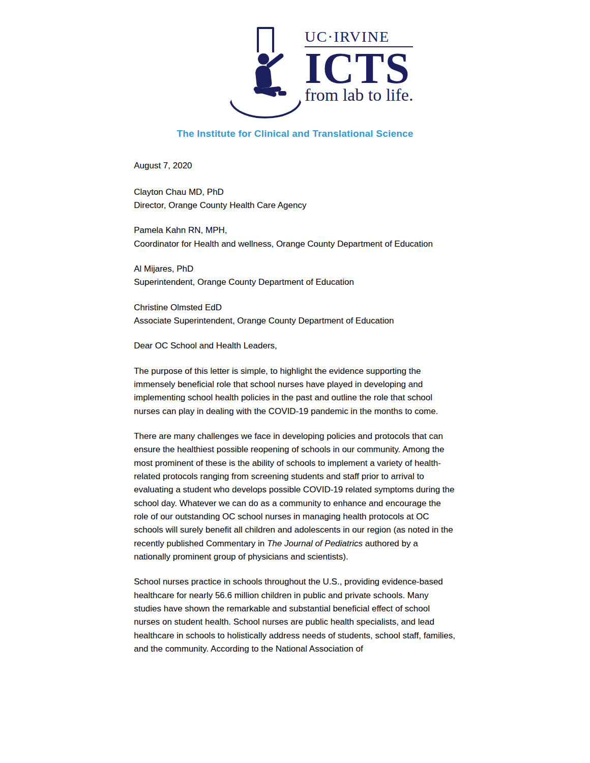UC·IRVINE
ICTS
from lab to life.
The Institute for Clinical and Translational Science
August 7, 2020
Clayton Chau MD, PhD
Director, Orange County Health Care Agency
Pamela Kahn RN, MPH,
Coordinator for Health and wellness, Orange County Department of Education
Al Mijares, PhD
Superintendent, Orange County Department of Education
Christine Olmsted EdD
Associate Superintendent, Orange County Department of Education
Dear OC School and Health Leaders,
The purpose of this letter is simple, to highlight the evidence supporting the immensely beneficial role that school nurses have played in developing and implementing school health policies in the past and outline the role that school nurses can play in dealing with the COVID-19 pandemic in the months to come.
There are many challenges we face in developing policies and protocols that can ensure the healthiest possible reopening of schools in our community. Among the most prominent of these is the ability of schools to implement a variety of health-related protocols ranging from screening students and staff prior to arrival to evaluating a student who develops possible COVID-19 related symptoms during the school day. Whatever we can do as a community to enhance and encourage the role of our outstanding OC school nurses in managing health protocols at OC schools will surely benefit all children and adolescents in our region (as noted in the recently published Commentary in The Journal of Pediatrics authored by a nationally prominent group of physicians and scientists).
School nurses practice in schools throughout the U.S., providing evidence-based healthcare for nearly 56.6 million children in public and private schools. Many studies have shown the remarkable and substantial beneficial effect of school nurses on student health. School nurses are public health specialists, and lead healthcare in schools to holistically address needs of students, school staff, families, and the community. According to the National Association of